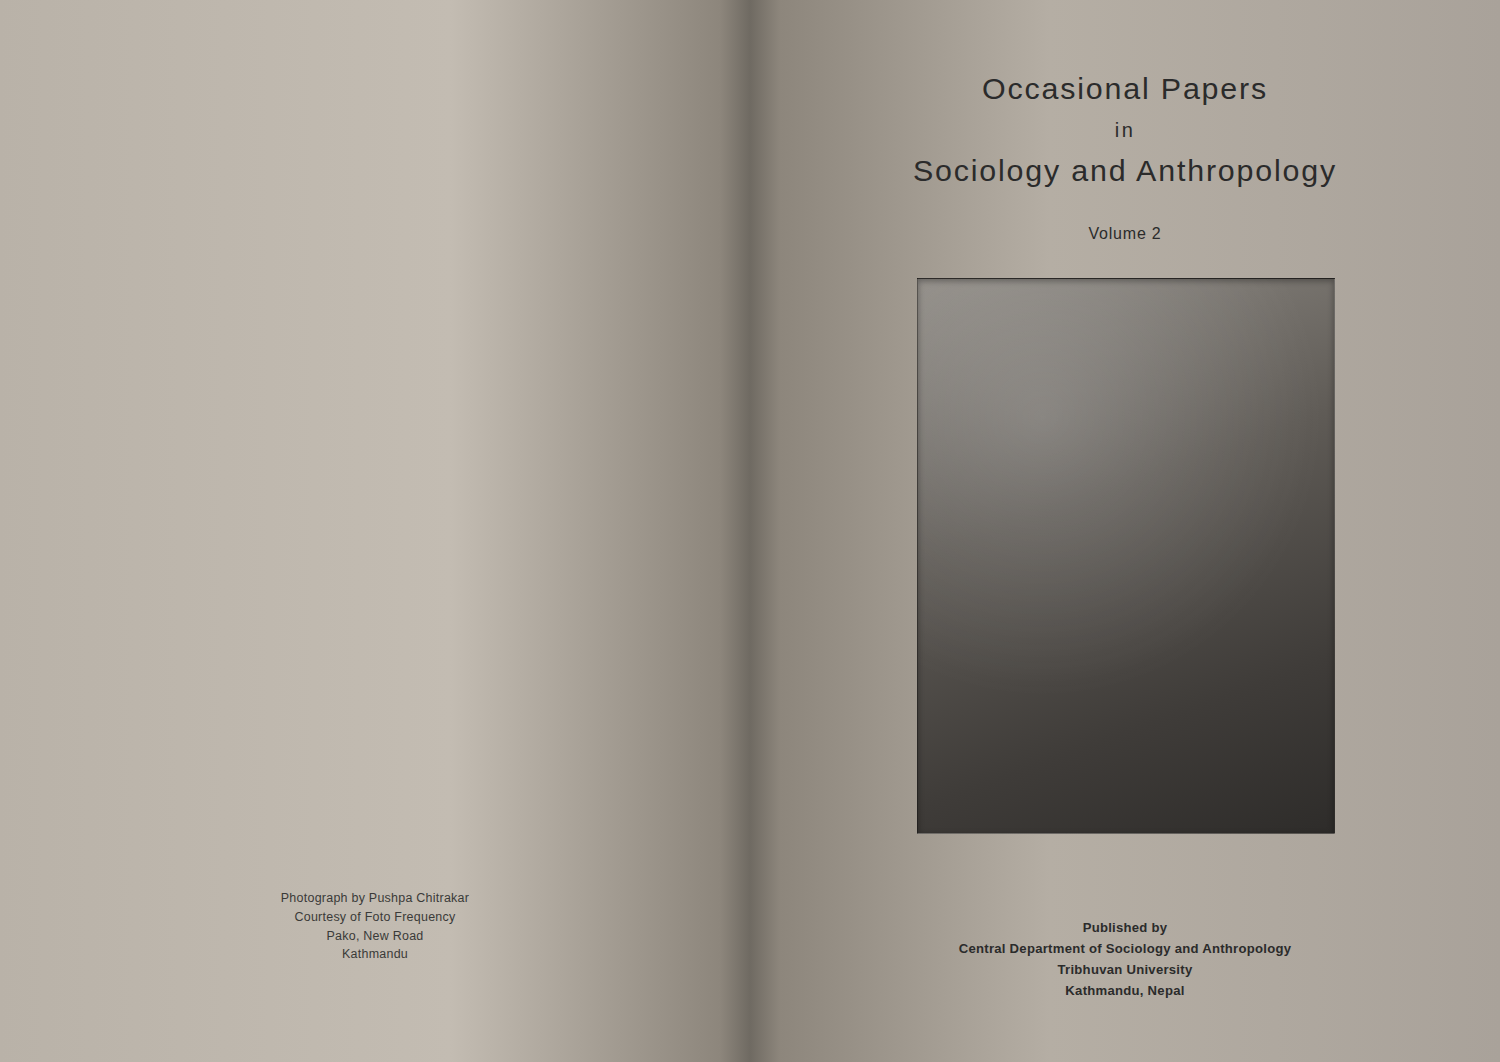Photograph by Pushpa Chitrakar
Courtesy of Foto Frequency
Pako, New Road
Kathmandu
Occasional Papers in Sociology and Anthropology
Volume 2
Published by
Central Department of Sociology and Anthropology
Tribhuvan University
Kathmandu, Nepal